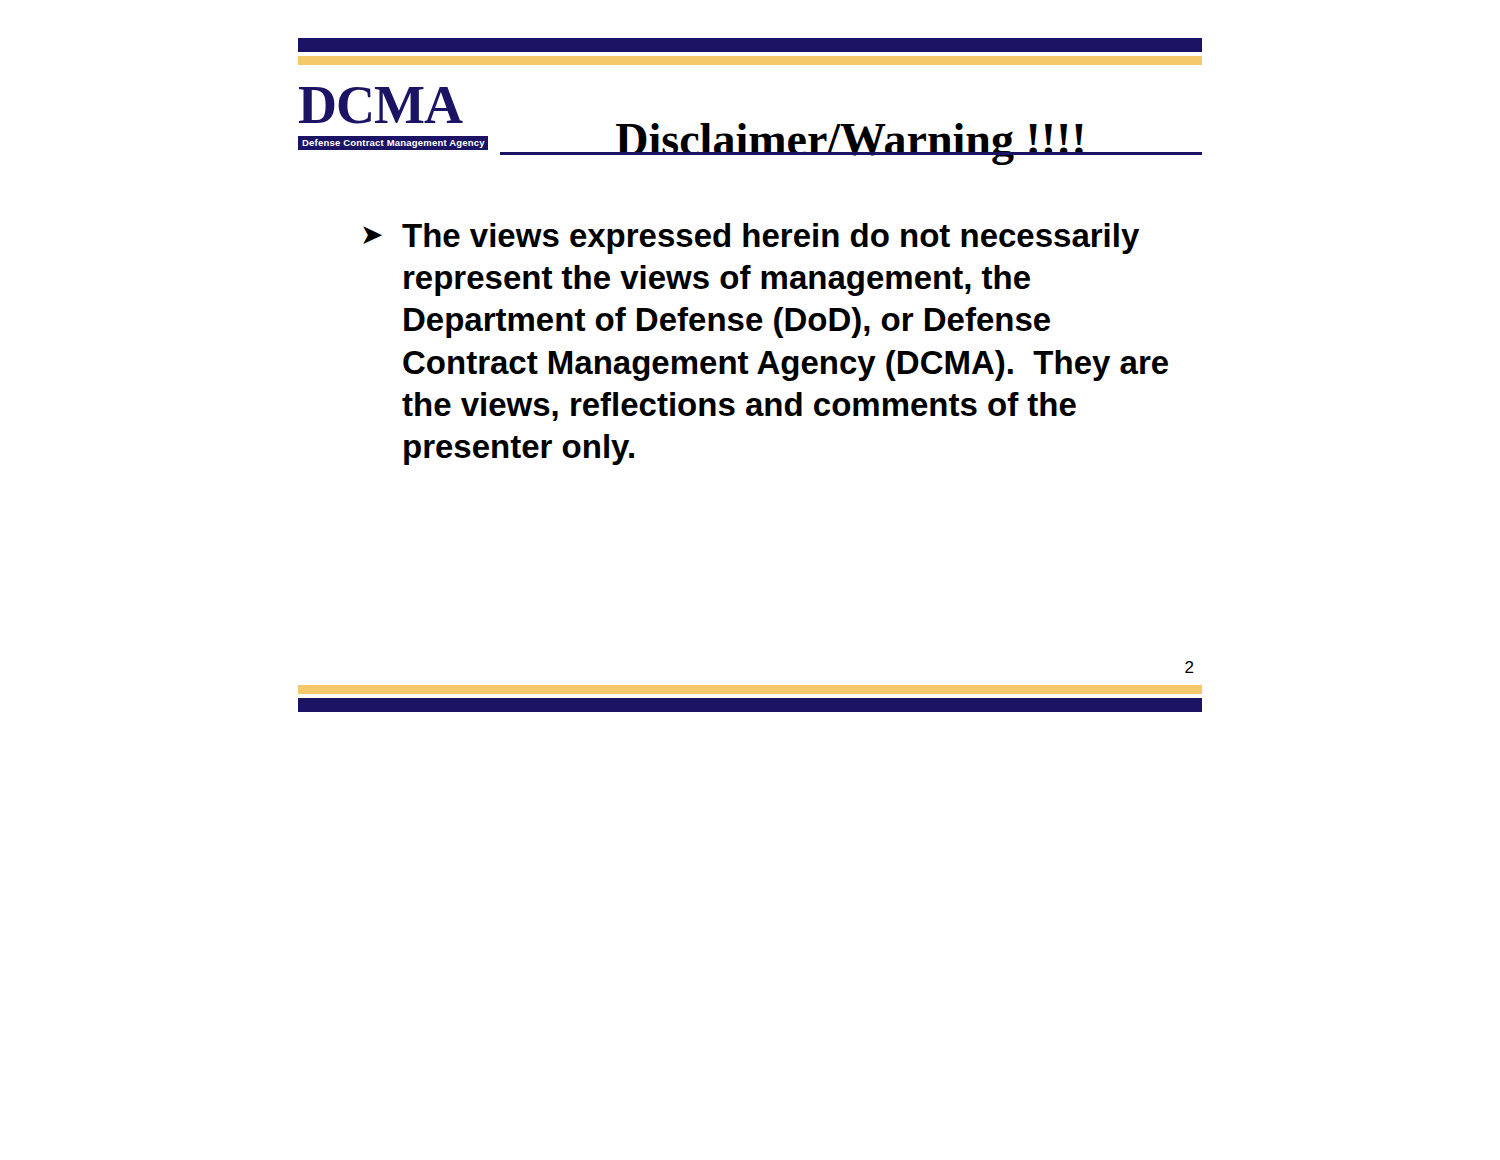DCMA Defense Contract Management Agency
Disclaimer/Warning !!!!
The views expressed herein do not necessarily represent the views of management, the Department of Defense (DoD), or Defense Contract Management Agency (DCMA). They are the views, reflections and comments of the presenter only.
2